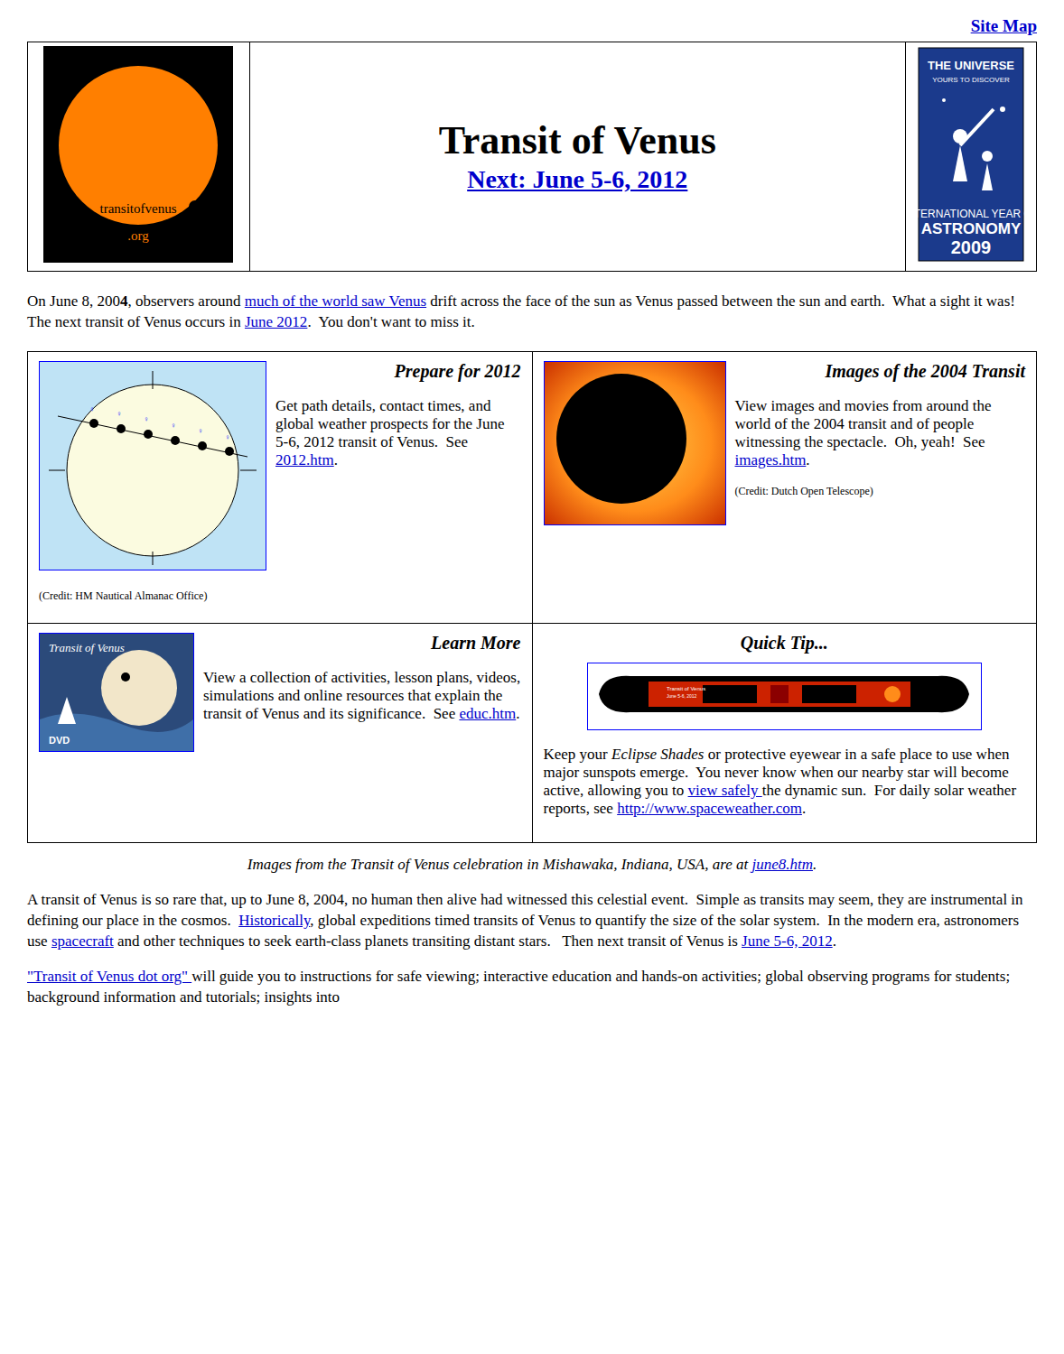Site Map
| transitofvenus .org | Transit of Venus Next: June 5-6, 2012 | THE UNIVERSE YOURS TO DISCOVER INTERNATIONAL YEAR OF ASTRONOMY 2009 |
On June 8, 2004, observers around much of the world saw Venus drift across the face of the sun as Venus passed between the sun and earth. What a sight it was! The next transit of Venus occurs in June 2012. You don't want to miss it.
| ♀ ♀ ♀ ♀ ♀ ♀ Prepare for 2012 Get path details, contact times, and global weather prospects for the June 5-6, 2012 transit of Venus. See 2012.htm . (Credit: HM Nautical Almanac Office) | Images of the 2004 Transit View images and movies from around the world of the 2004 transit and of people witnessing the spectacle. Oh, yeah! See images.htm . (Credit: Dutch Open Telescope) |
| Transit of Venus DVD Learn More View a collection of activities, lesson plans, videos, simulations and online resources that explain the transit of Venus and its significance. See educ.htm . | Quick Tip... Transit of Venus June 5-6, 2012 Keep your Eclipse Shades or protective eyewear in a safe place to use when major sunspots emerge. You never know when our nearby star will become active, allowing you to view safely the dynamic sun. For daily solar weather reports, see http://www.spaceweather.com . |
Images from the Transit of Venus celebration in Mishawaka, Indiana, USA, are at june8.htm.
A transit of Venus is so rare that, up to June 8, 2004, no human then alive had witnessed this celestial event. Simple as transits may seem, they are instrumental in defining our place in the cosmos. Historically, global expeditions timed transits of Venus to quantify the size of the solar system. In the modern era, astronomers use spacecraft and other techniques to seek earth-class planets transiting distant stars. Then next transit of Venus is June 5-6, 2012.
"Transit of Venus dot org" will guide you to instructions for safe viewing; interactive education and hands-on activities; global observing programs for students; background information and tutorials; insights into